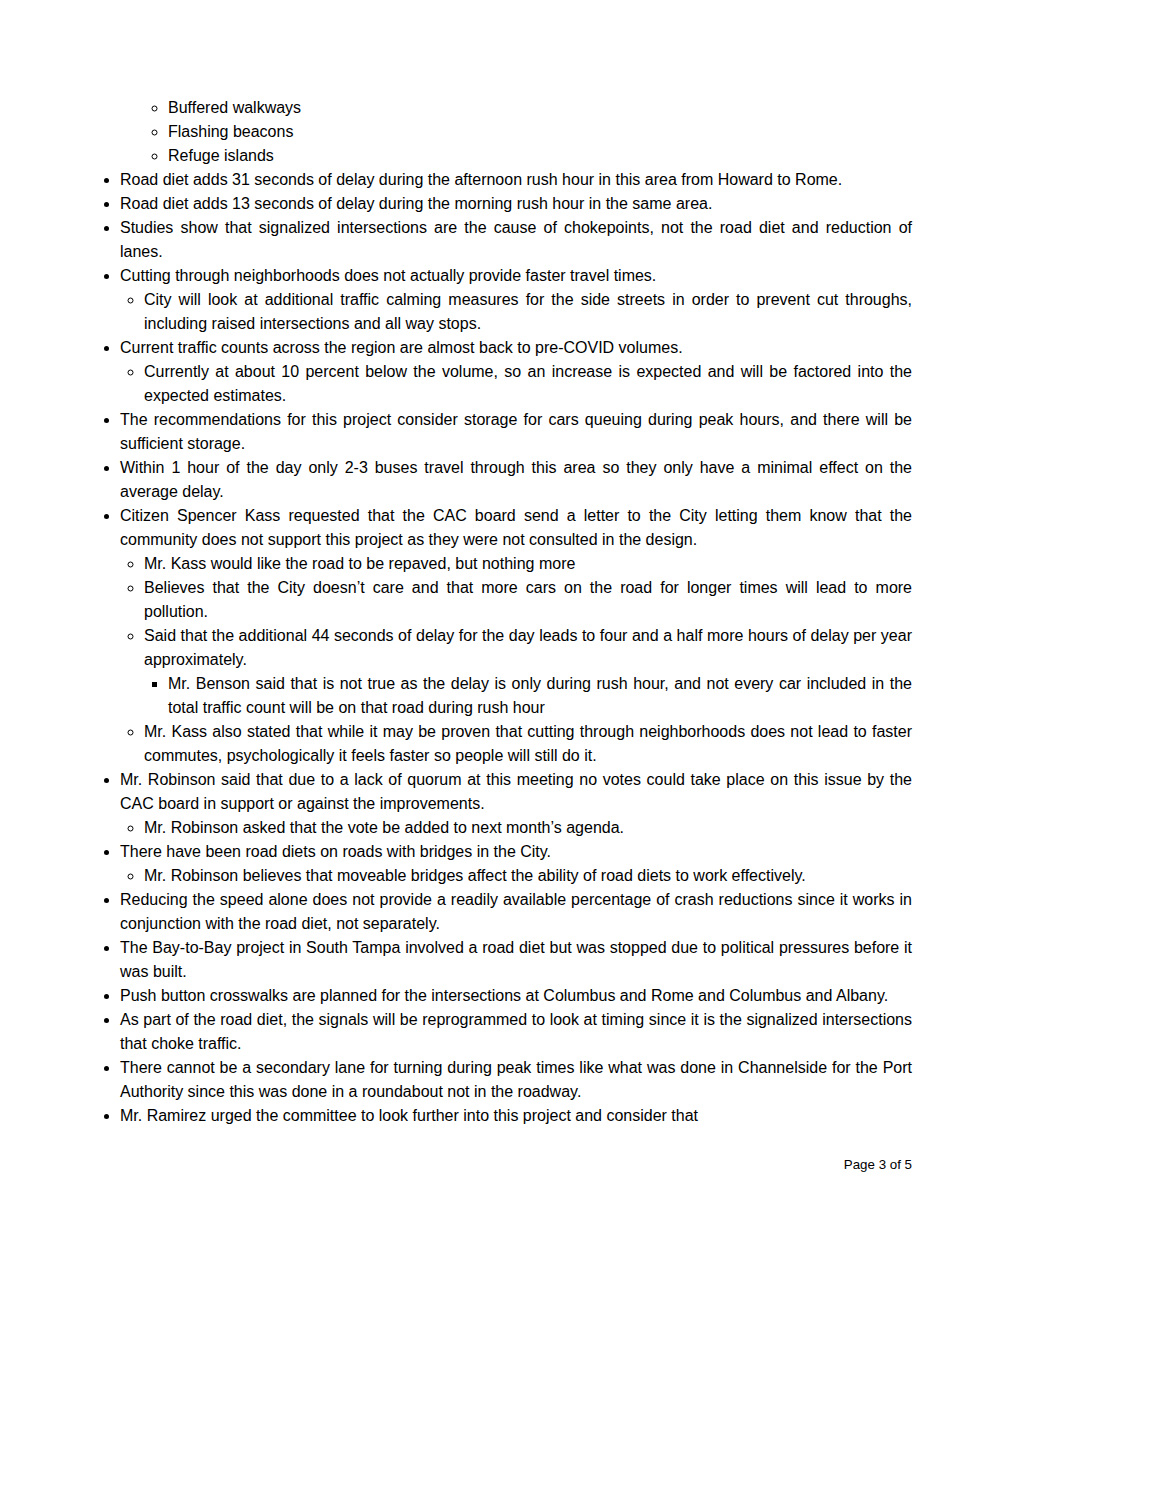Buffered walkways
Flashing beacons
Refuge islands
Road diet adds 31 seconds of delay during the afternoon rush hour in this area from Howard to Rome.
Road diet adds 13 seconds of delay during the morning rush hour in the same area.
Studies show that signalized intersections are the cause of chokepoints, not the road diet and reduction of lanes.
Cutting through neighborhoods does not actually provide faster travel times.
City will look at additional traffic calming measures for the side streets in order to prevent cut throughs, including raised intersections and all way stops.
Current traffic counts across the region are almost back to pre-COVID volumes.
Currently at about 10 percent below the volume, so an increase is expected and will be factored into the expected estimates.
The recommendations for this project consider storage for cars queuing during peak hours, and there will be sufficient storage.
Within 1 hour of the day only 2-3 buses travel through this area so they only have a minimal effect on the average delay.
Citizen Spencer Kass requested that the CAC board send a letter to the City letting them know that the community does not support this project as they were not consulted in the design.
Mr. Kass would like the road to be repaved, but nothing more
Believes that the City doesn’t care and that more cars on the road for longer times will lead to more pollution.
Said that the additional 44 seconds of delay for the day leads to four and a half more hours of delay per year approximately.
Mr. Benson said that is not true as the delay is only during rush hour, and not every car included in the total traffic count will be on that road during rush hour
Mr. Kass also stated that while it may be proven that cutting through neighborhoods does not lead to faster commutes, psychologically it feels faster so people will still do it.
Mr. Robinson said that due to a lack of quorum at this meeting no votes could take place on this issue by the CAC board in support or against the improvements.
Mr. Robinson asked that the vote be added to next month’s agenda.
There have been road diets on roads with bridges in the City.
Mr. Robinson believes that moveable bridges affect the ability of road diets to work effectively.
Reducing the speed alone does not provide a readily available percentage of crash reductions since it works in conjunction with the road diet, not separately.
The Bay-to-Bay project in South Tampa involved a road diet but was stopped due to political pressures before it was built.
Push button crosswalks are planned for the intersections at Columbus and Rome and Columbus and Albany.
As part of the road diet, the signals will be reprogrammed to look at timing since it is the signalized intersections that choke traffic.
There cannot be a secondary lane for turning during peak times like what was done in Channelside for the Port Authority since this was done in a roundabout not in the roadway.
Mr. Ramirez urged the committee to look further into this project and consider that
Page 3 of 5